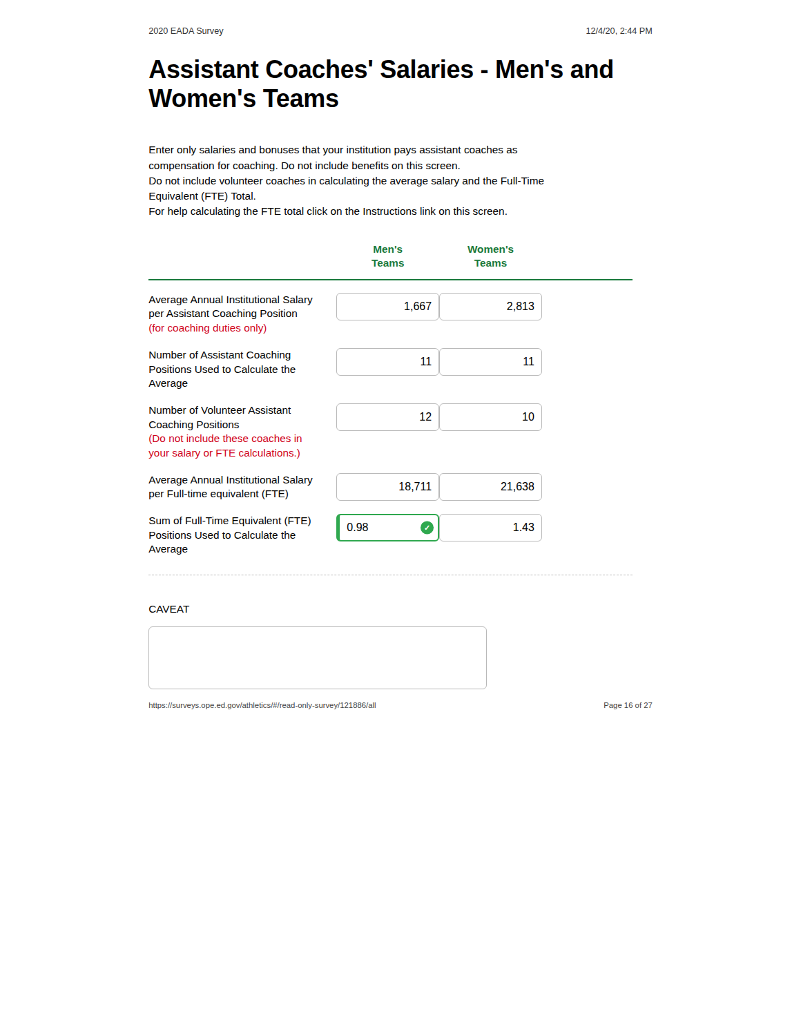2020 EADA Survey 12/4/20, 2:44 PM
Assistant Coaches' Salaries - Men's and Women's Teams
Enter only salaries and bonuses that your institution pays assistant coaches as compensation for coaching. Do not include benefits on this screen.
Do not include volunteer coaches in calculating the average salary and the Full-Time Equivalent (FTE) Total.
For help calculating the FTE total click on the Instructions link on this screen.
| | Men's Teams | Women's Teams | |
| --- | --- | --- | --- |
| Average Annual Institutional Salary per Assistant Coaching Position (for coaching duties only) | 1,667 | 2,813 | |
| Number of Assistant Coaching Positions Used to Calculate the Average | 11 | 11 | |
| Number of Volunteer Assistant Coaching Positions (Do not include these coaches in your salary or FTE calculations.) | 12 | 10 | |
| Average Annual Institutional Salary per Full-time equivalent (FTE) | 18,711 | 21,638 | |
| Sum of Full-Time Equivalent (FTE) Positions Used to Calculate the Average | 0.98 ✓ | 1.43 | |
CAVEAT
https://surveys.ope.ed.gov/athletics/#/read-only-survey/121886/all Page 16 of 27